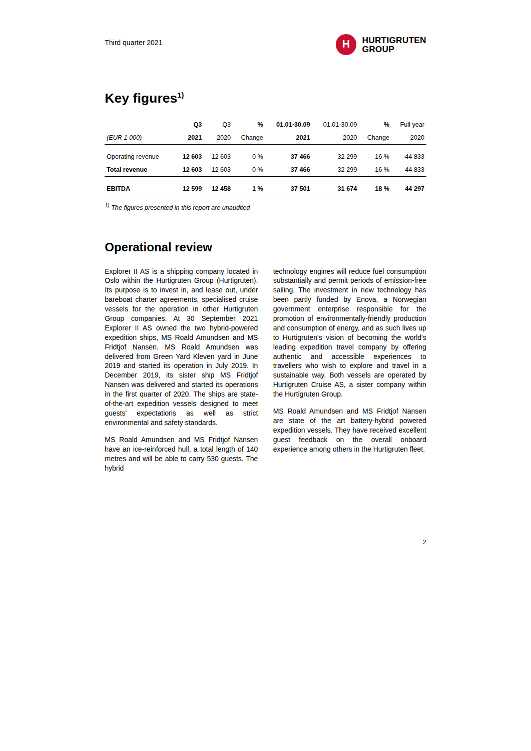Third quarter 2021
H
HURTIGRUTEN GROUP
Key figures1)
| | Q3 | Q3 | % | 01.01-30.09 | 01.01-30.09 | % | Full year |
| --- | --- | --- | --- | --- | --- | --- | --- |
| (EUR 1 000) | 2021 | 2020 | Change | 2021 | 2020 | Change | 2020 |
| Operating revenue | 12 603 | 12 603 | 0 % | 37 466 | 32 299 | 16 % | 44 833 |
| Total revenue | 12 603 | 12 603 | 0 % | 37 466 | 32 299 | 16 % | 44 833 |
| EBITDA | 12 599 | 12 458 | 1 % | 37 501 | 31 674 | 18 % | 44 297 |
1) The figures presented in this report are unaudited
Operational review
Explorer II AS is a shipping company located in Oslo within the Hurtigruten Group (Hurtigruten). Its purpose is to invest in, and lease out, under bareboat charter agreements, specialised cruise vessels for the operation in other Hurtigruten Group companies. At 30 September 2021 Explorer II AS owned the two hybrid-powered expedition ships, MS Roald Amundsen and MS Fridtjof Nansen. MS Roald Amundsen was delivered from Green Yard Kleven yard in June 2019 and started its operation in July 2019. In December 2019, its sister ship MS Fridtjof Nansen was delivered and started its operations in the first quarter of 2020. The ships are state-of-the-art expedition vessels designed to meet guests' expectations as well as strict environmental and safety standards.
MS Roald Amundsen and MS Fridtjof Nansen have an ice-reinforced hull, a total length of 140 metres and will be able to carry 530 guests. The hybrid
technology engines will reduce fuel consumption substantially and permit periods of emission-free sailing. The investment in new technology has been partly funded by Enova, a Norwegian government enterprise responsible for the promotion of environmentally-friendly production and consumption of energy, and as such lives up to Hurtigruten's vision of becoming the world's leading expedition travel company by offering authentic and accessible experiences to travellers who wish to explore and travel in a sustainable way. Both vessels are operated by Hurtigruten Cruise AS, a sister company within the Hurtigruten Group.
MS Roald Amundsen and MS Fridtjof Nansen are state of the art battery-hybrid powered expedition vessels. They have received excellent guest feedback on the overall onboard experience among others in the Hurtigruten fleet.
2